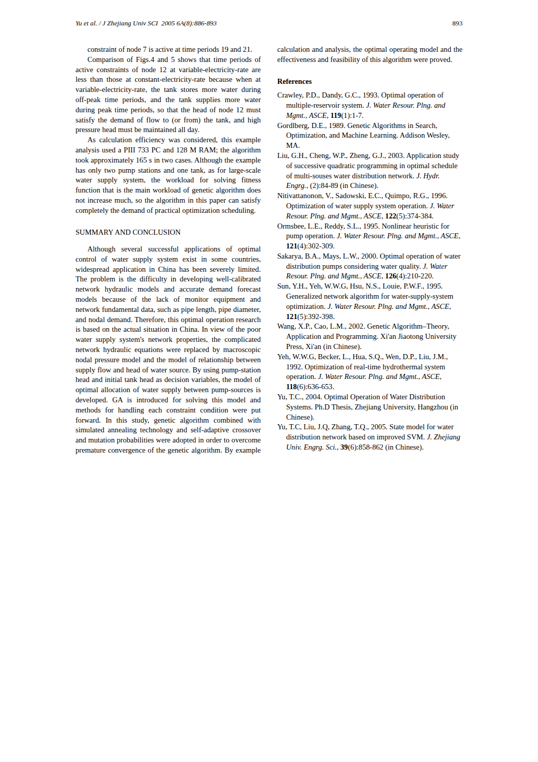Yu et al. / J Zhejiang Univ SCI 2005 6A(8):886-893 893
constraint of node 7 is active at time periods 19 and 21.
Comparison of Figs.4 and 5 shows that time periods of active constraints of node 12 at variable-electricity-rate are less than those at constant-electricity-rate because when at variable-electricity-rate, the tank stores more water during off-peak time periods, and the tank supplies more water during peak time periods, so that the head of node 12 must satisfy the demand of flow to (or from) the tank, and high pressure head must be maintained all day.
As calculation efficiency was considered, this example analysis used a PIII 733 PC and 128 M RAM; the algorithm took approximately 165 s in two cases. Although the example has only two pump stations and one tank, as for large-scale water supply system, the workload for solving fitness function that is the main workload of genetic algorithm does not increase much, so the algorithm in this paper can satisfy completely the demand of practical optimization scheduling.
Summary and conclusion
Although several successful applications of optimal control of water supply system exist in some countries, widespread application in China has been severely limited. The problem is the difficulty in developing well-calibrated network hydraulic models and accurate demand forecast models because of the lack of monitor equipment and network fundamental data, such as pipe length, pipe diameter, and nodal demand. Therefore, this optimal operation research is based on the actual situation in China. In view of the poor water supply system's network properties, the complicated network hydraulic equations were replaced by macroscopic nodal pressure model and the model of relationship between supply flow and head of water source. By using pump-station head and initial tank head as decision variables, the model of optimal allocation of water supply between pump-sources is developed. GA is introduced for solving this model and methods for handling each constraint condition were put forward. In this study, genetic algorithm combined with simulated annealing technology and self-adaptive crossover and mutation probabilities were adopted in order to overcome premature convergence of the genetic algorithm. By example calculation and analysis, the optimal operating model and the effectiveness and feasibility of this algorithm were proved.
References
Crawley, P.D., Dandy, G.C., 1993. Optimal operation of multiple-reservoir system. J. Water Resour. Plng. and Mgmt., ASCE, 119(1):1-7.
Gordlberg, D.E., 1989. Genetic Algorithms in Search, Optimization, and Machine Learning. Addison Wesley, MA.
Liu, G.H., Cheng, W.P., Zheng, G.J., 2003. Application study of successive quadratic programming in optimal schedule of multi-souses water distribution network. J. Hydr. Engrg., (2):84-89 (in Chinese).
Nitivattanonon, V., Sadowski, E.C., Quimpo, R.G., 1996. Optimization of water supply system operation. J. Water Resour. Plng. and Mgmt., ASCE, 122(5):374-384.
Ormsbee, L.E., Reddy, S.L., 1995. Nonlinear heuristic for pump operation. J. Water Resour. Plng. and Mgmt., ASCE, 121(4):302-309.
Sakarya, B.A., Mays, L.W., 2000. Optimal operation of water distribution pumps considering water quality. J. Water Resour. Plng. and Mgmt., ASCE, 126(4):210-220.
Sun, Y.H., Yeh, W.W.G, Hsu, N.S., Louie, P.W.F., 1995. Generalized network algorithm for water-supply-system optimization. J. Water Resour. Plng. and Mgmt., ASCE, 121(5):392-398.
Wang, X.P., Cao, L.M., 2002. Genetic Algorithm–Theory, Application and Programming. Xi'an Jiaotong University Press, Xi'an (in Chinese).
Yeh, W.W.G, Becker, L., Hua, S.Q., Wen, D.P., Liu, J.M., 1992. Optimization of real-time hydrothermal system operation. J. Water Resour. Plng. and Mgmt., ASCE, 118(6):636-653.
Yu, T.C., 2004. Optimal Operation of Water Distribution Systems. Ph.D Thesis, Zhejiang University, Hangzhou (in Chinese).
Yu, T.C, Liu, J.Q, Zhang, T.Q., 2005. State model for water distribution network based on improved SVM. J. Zhejiang Univ. Engrg. Sci., 39(6):858-862 (in Chinese).